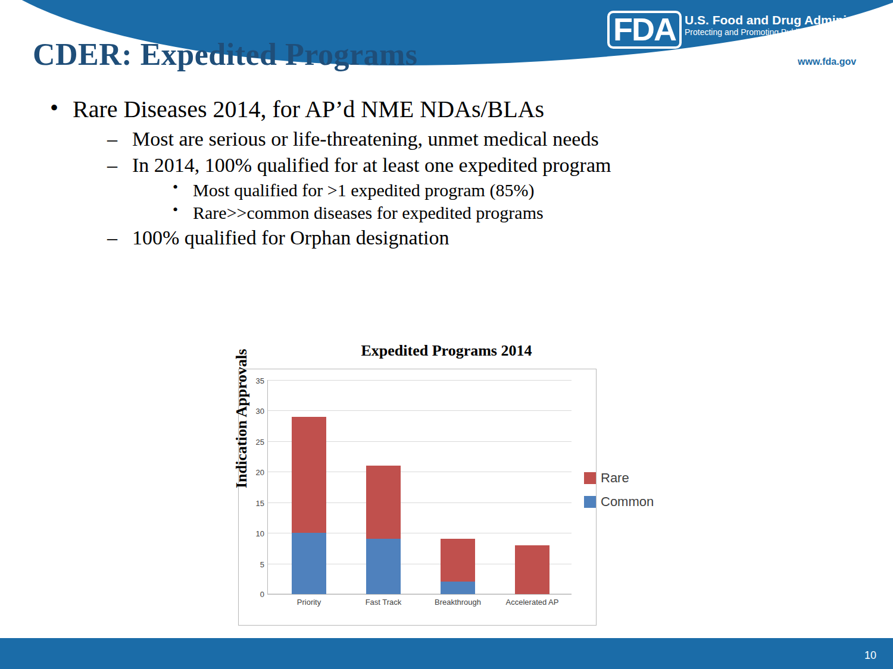FDA
U.S. Food and Drug Administration
Protecting and Promoting Public Health
www.fda.gov
CDER: Expedited Programs
Rare Diseases 2014, for AP’d NME NDAs/BLAs
Most are serious or life-threatening, unmet medical needs
In 2014, 100% qualified for at least one expedited program
Most qualified for >1 expedited program (85%)
Rare>>common diseases for expedited programs
100% qualified for Orphan designation
Expedited Programs 2014
Indication Approvals
35
30
25
20
15
10
5
0
Priority
Fast Track
Breakthrough
Accelerated AP
Rare
Common
10